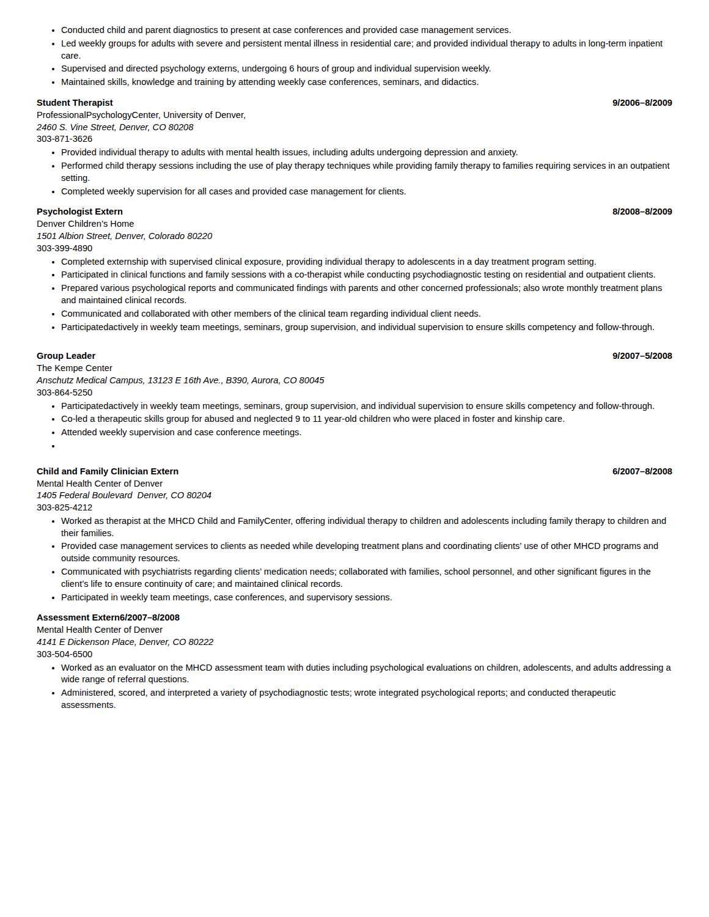Conducted child and parent diagnostics to present at case conferences and provided case management services.
Led weekly groups for adults with severe and persistent mental illness in residential care; and provided individual therapy to adults in long-term inpatient care.
Supervised and directed psychology externs, undergoing 6 hours of group and individual supervision weekly.
Maintained skills, knowledge and training by attending weekly case conferences, seminars, and didactics.
Student Therapist 9/2006–8/2009
ProfessionalPsychologyCenter, University of Denver,
2460 S. Vine Street, Denver, CO 80208
303-871-3626
Provided individual therapy to adults with mental health issues, including adults undergoing depression and anxiety.
Performed child therapy sessions including the use of play therapy techniques while providing family therapy to families requiring services in an outpatient setting.
Completed weekly supervision for all cases and provided case management for clients.
Psychologist Extern 8/2008–8/2009
Denver Children’s Home
1501 Albion Street, Denver, Colorado 80220
303-399-4890
Completed externship with supervised clinical exposure, providing individual therapy to adolescents in a day treatment program setting.
Participated in clinical functions and family sessions with a co-therapist while conducting psychodiagnostic testing on residential and outpatient clients.
Prepared various psychological reports and communicated findings with parents and other concerned professionals; also wrote monthly treatment plans and maintained clinical records.
Communicated and collaborated with other members of the clinical team regarding individual client needs.
Participatedactively in weekly team meetings, seminars, group supervision, and individual supervision to ensure skills competency and follow-through.
Group Leader 9/2007–5/2008
The Kempe Center
Anschutz Medical Campus, 13123 E 16th Ave., B390, Aurora, CO 80045
303-864-5250
Participatedactively in weekly team meetings, seminars, group supervision, and individual supervision to ensure skills competency and follow-through.
Co-led a therapeutic skills group for abused and neglected 9 to 11 year-old children who were placed in foster and kinship care.
Attended weekly supervision and case conference meetings.
Child and Family Clinician Extern 6/2007–8/2008
Mental Health Center of Denver
1405 Federal Boulevard Denver, CO 80204
303-825-4212
Worked as therapist at the MHCD Child and FamilyCenter, offering individual therapy to children and adolescents including family therapy to children and their families.
Provided case management services to clients as needed while developing treatment plans and coordinating clients’ use of other MHCD programs and outside community resources.
Communicated with psychiatrists regarding clients’ medication needs; collaborated with families, school personnel, and other significant figures in the client’s life to ensure continuity of care; and maintained clinical records.
Participated in weekly team meetings, case conferences, and supervisory sessions.
Assessment Extern6/ 2007–8/2008
Mental Health Center of Denver
4141 E Dickenson Place, Denver, CO 80222
303-504-6500
Worked as an evaluator on the MHCD assessment team with duties including psychological evaluations on children, adolescents, and adults addressing a wide range of referral questions.
Administered, scored, and interpreted a variety of psychodiagnostic tests; wrote integrated psychological reports; and conducted therapeutic assessments.